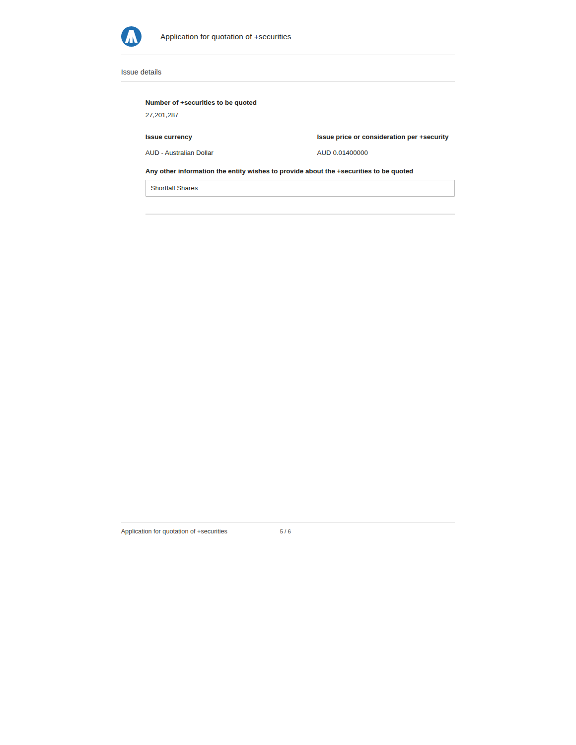Application for quotation of +securities
Issue details
Number of +securities to be quoted
27,201,287
Issue currency
AUD - Australian Dollar
Issue price or consideration per +security
AUD 0.01400000
Any other information the entity wishes to provide about the +securities to be quoted
Shortfall Shares
Application for quotation of +securities
5 / 6